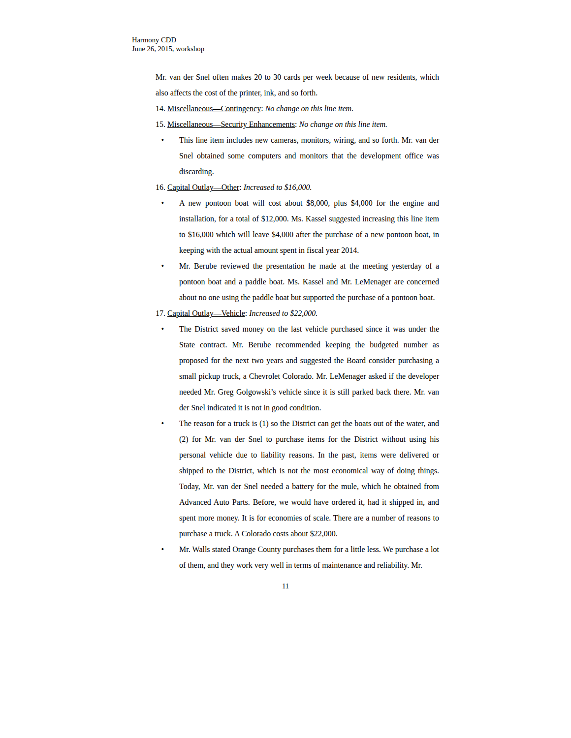Harmony CDD
June 26, 2015, workshop
Mr. van der Snel often makes 20 to 30 cards per week because of new residents, which also affects the cost of the printer, ink, and so forth.
14. Miscellaneous—Contingency: No change on this line item.
15. Miscellaneous—Security Enhancements: No change on this line item.
This line item includes new cameras, monitors, wiring, and so forth. Mr. van der Snel obtained some computers and monitors that the development office was discarding.
16. Capital Outlay—Other: Increased to $16,000.
A new pontoon boat will cost about $8,000, plus $4,000 for the engine and installation, for a total of $12,000. Ms. Kassel suggested increasing this line item to $16,000 which will leave $4,000 after the purchase of a new pontoon boat, in keeping with the actual amount spent in fiscal year 2014.
Mr. Berube reviewed the presentation he made at the meeting yesterday of a pontoon boat and a paddle boat. Ms. Kassel and Mr. LeMenager are concerned about no one using the paddle boat but supported the purchase of a pontoon boat.
17. Capital Outlay—Vehicle: Increased to $22,000.
The District saved money on the last vehicle purchased since it was under the State contract. Mr. Berube recommended keeping the budgeted number as proposed for the next two years and suggested the Board consider purchasing a small pickup truck, a Chevrolet Colorado. Mr. LeMenager asked if the developer needed Mr. Greg Golgowski’s vehicle since it is still parked back there. Mr. van der Snel indicated it is not in good condition.
The reason for a truck is (1) so the District can get the boats out of the water, and (2) for Mr. van der Snel to purchase items for the District without using his personal vehicle due to liability reasons. In the past, items were delivered or shipped to the District, which is not the most economical way of doing things. Today, Mr. van der Snel needed a battery for the mule, which he obtained from Advanced Auto Parts. Before, we would have ordered it, had it shipped in, and spent more money. It is for economies of scale. There are a number of reasons to purchase a truck. A Colorado costs about $22,000.
Mr. Walls stated Orange County purchases them for a little less. We purchase a lot of them, and they work very well in terms of maintenance and reliability. Mr.
11